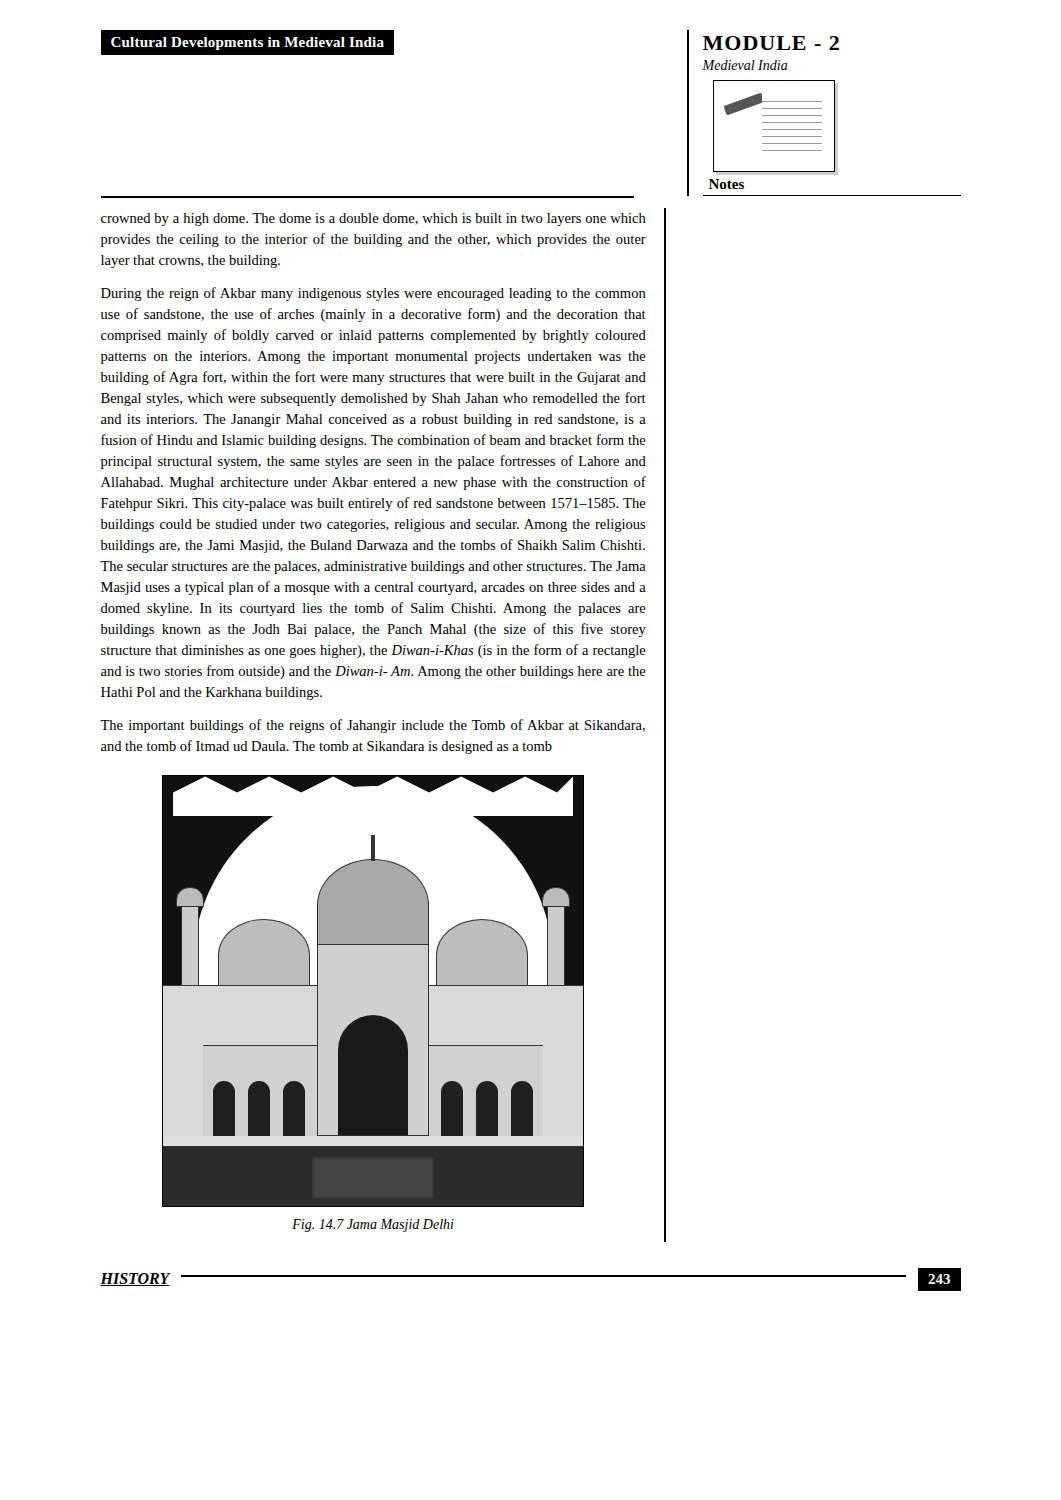Cultural Developments in Medieval India
MODULE - 2
Medieval India
Notes
crowned by a high dome. The dome is a double dome, which is built in two layers one which provides the ceiling to the interior of the building and the other, which provides the outer layer that crowns, the building.
During the reign of Akbar many indigenous styles were encouraged leading to the common use of sandstone, the use of arches (mainly in a decorative form) and the decoration that comprised mainly of boldly carved or inlaid patterns complemented by brightly coloured patterns on the interiors. Among the important monumental projects undertaken was the building of Agra fort, within the fort were many structures that were built in the Gujarat and Bengal styles, which were subsequently demolished by Shah Jahan who remodelled the fort and its interiors. The Janangir Mahal conceived as a robust building in red sandstone, is a fusion of Hindu and Islamic building designs. The combination of beam and bracket form the principal structural system, the same styles are seen in the palace fortresses of Lahore and Allahabad. Mughal architecture under Akbar entered a new phase with the construction of Fatehpur Sikri. This city-palace was built entirely of red sandstone between 1571–1585. The buildings could be studied under two categories, religious and secular. Among the religious buildings are, the Jami Masjid, the Buland Darwaza and the tombs of Shaikh Salim Chishti. The secular structures are the palaces, administrative buildings and other structures. The Jama Masjid uses a typical plan of a mosque with a central courtyard, arcades on three sides and a domed skyline. In its courtyard lies the tomb of Salim Chishti. Among the palaces are buildings known as the Jodh Bai palace, the Panch Mahal (the size of this five storey structure that diminishes as one goes higher), the Diwan-i-Khas (is in the form of a rectangle and is two stories from outside) and the Diwan-i- Am. Among the other buildings here are the Hathi Pol and the Karkhana buildings.
The important buildings of the reigns of Jahangir include the Tomb of Akbar at Sikandara, and the tomb of Itmad ud Daula. The tomb at Sikandara is designed as a tomb
Fig. 14.7 Jama Masjid Delhi
HISTORY
243